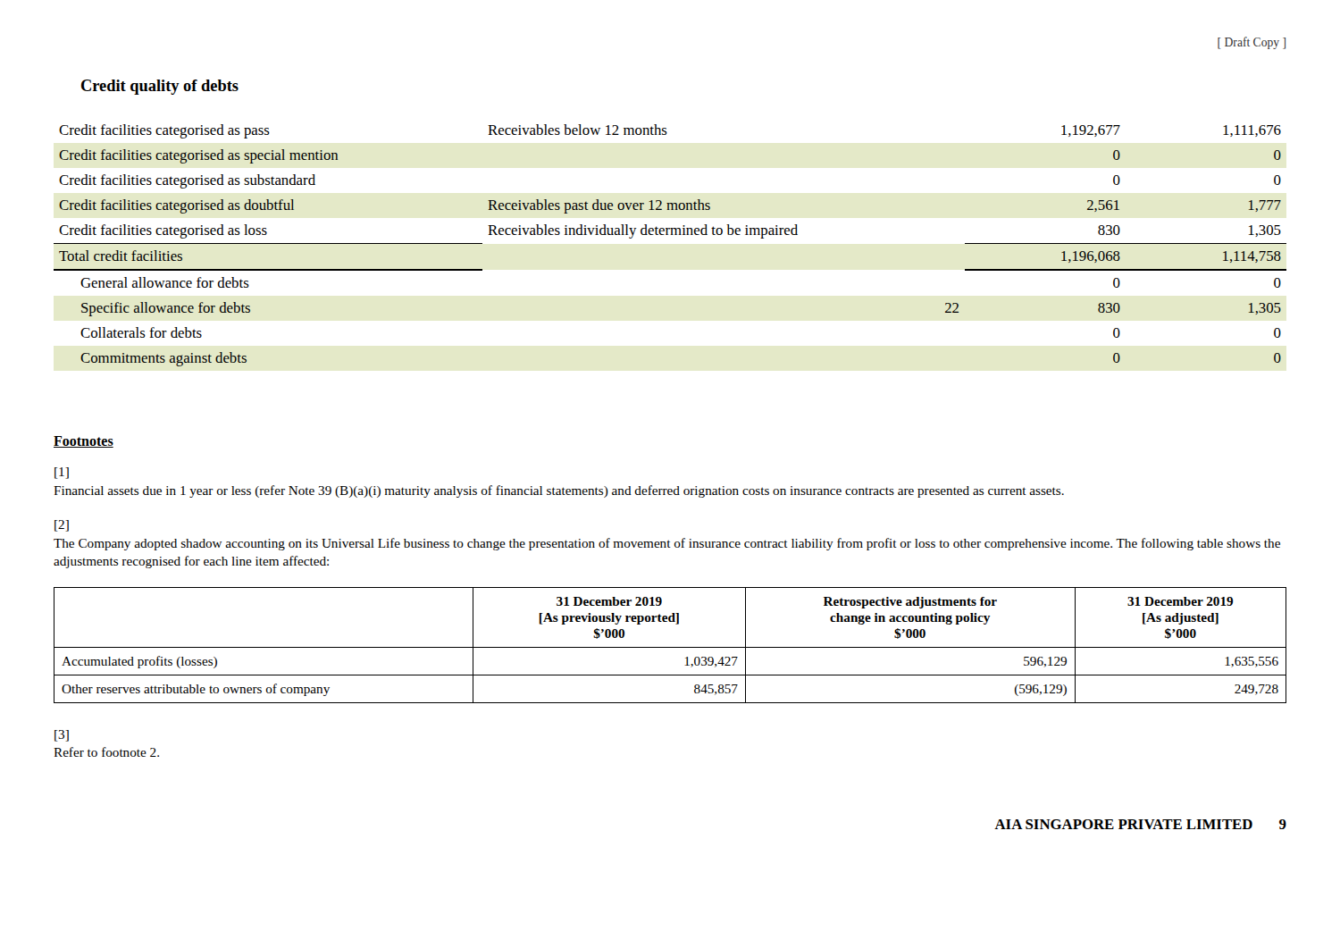[ Draft Copy ]
Credit quality of debts
| Credit facilities categorised as pass | Receivables below 12 months | | 1,192,677 | 1,111,676 |
| Credit facilities categorised as special mention | | | 0 | 0 |
| Credit facilities categorised as substandard | | | 0 | 0 |
| Credit facilities categorised as doubtful | Receivables past due over 12 months | | 2,561 | 1,777 |
| Credit facilities categorised as loss | Receivables individually determined to be impaired | | 830 | 1,305 |
| Total credit facilities | | | 1,196,068 | 1,114,758 |
| General allowance for debts | | | 0 | 0 |
| Specific allowance for debts | | 22 | 830 | 1,305 |
| Collaterals for debts | | | 0 | 0 |
| Commitments against debts | | | 0 | 0 |
Footnotes
[1]
Financial assets due in 1 year or less (refer Note 39 (B)(a)(i) maturity analysis of financial statements) and deferred orignation costs on insurance contracts are presented as current assets.
[2]
The Company adopted shadow accounting on its Universal Life business to change the presentation of movement of insurance contract liability from profit or loss to other comprehensive income. The following table shows the adjustments recognised for each line item affected:
| | 31 December 2019 [As previously reported] $’000 | Retrospective adjustments for change in accounting policy $’000 | 31 December 2019 [As adjusted] $’000 |
| --- | --- | --- | --- |
| Accumulated profits (losses) | 1,039,427 | 596,129 | 1,635,556 |
| Other reserves attributable to owners of company | 845,857 | (596,129) | 249,728 |
[3]
Refer to footnote 2.
AIA SINGAPORE PRIVATE LIMITED 9